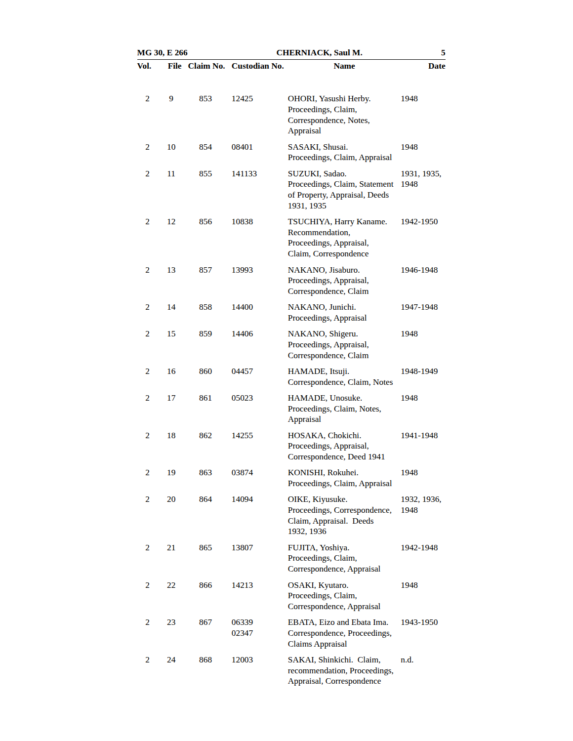MG 30, E 266 CHERNIACK, Saul M. 5
| Vol. | File | Claim No. | Custodian No. | Name | Date |
| --- | --- | --- | --- | --- | --- |
| 2 | 9 | 853 | 12425 | OHORI, Yasushi Herby. Proceedings, Claim, Correspondence, Notes, Appraisal | 1948 |
| 2 | 10 | 854 | 08401 | SASAKI, Shusai. Proceedings, Claim, Appraisal | 1948 |
| 2 | 11 | 855 | 141133 | SUZUKI, Sadao. Proceedings, Claim, Statement of Property, Appraisal, Deeds 1931, 1935 | 1931, 1935, 1948 |
| 2 | 12 | 856 | 10838 | TSUCHIYA, Harry Kaname. Recommendation, Proceedings, Appraisal, Claim, Correspondence | 1942-1950 |
| 2 | 13 | 857 | 13993 | NAKANO, Jisaburo. Proceedings, Appraisal, Correspondence, Claim | 1946-1948 |
| 2 | 14 | 858 | 14400 | NAKANO, Junichi. Proceedings, Appraisal | 1947-1948 |
| 2 | 15 | 859 | 14406 | NAKANO, Shigeru. Proceedings, Appraisal, Correspondence, Claim | 1948 |
| 2 | 16 | 860 | 04457 | HAMADE, Itsuji. Correspondence, Claim, Notes | 1948-1949 |
| 2 | 17 | 861 | 05023 | HAMADE, Unosuke. Proceedings, Claim, Notes, Appraisal | 1948 |
| 2 | 18 | 862 | 14255 | HOSAKA, Chokichi. Proceedings, Appraisal, Correspondence, Deed 1941 | 1941-1948 |
| 2 | 19 | 863 | 03874 | KONISHI, Rokuhei. Proceedings, Claim, Appraisal | 1948 |
| 2 | 20 | 864 | 14094 | OIKE, Kiyusuke. Proceedings, Correspondence, Claim, Appraisal. Deeds 1932, 1936 | 1932, 1936, 1948 |
| 2 | 21 | 865 | 13807 | FUJITA, Yoshiya. Proceedings, Claim, Correspondence, Appraisal | 1942-1948 |
| 2 | 22 | 866 | 14213 | OSAKI, Kyutaro. Proceedings, Claim, Correspondence, Appraisal | 1948 |
| 2 | 23 | 867 | 06339 02347 | EBATA, Eizo and Ebata Ima. Correspondence, Proceedings, Claims Appraisal | 1943-1950 |
| 2 | 24 | 868 | 12003 | SAKAI, Shinkichi. Claim, recommendation, Proceedings, Appraisal, Correspondence | n.d. |